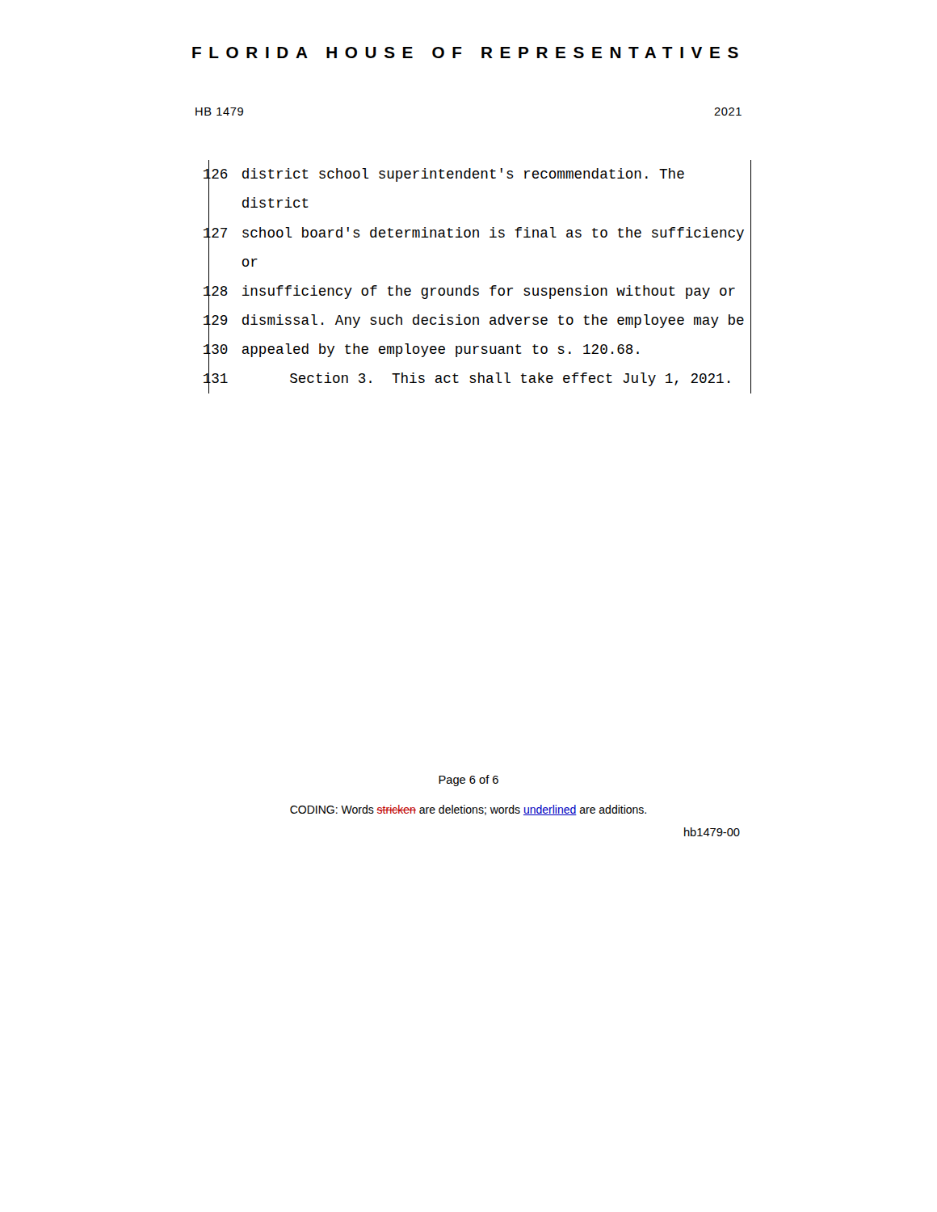FLORIDA HOUSE OF REPRESENTATIVES
HB 1479 2021
district school superintendent's recommendation. The district
school board's determination is final as to the sufficiency or
insufficiency of the grounds for suspension without pay or
dismissal. Any such decision adverse to the employee may be
appealed by the employee pursuant to s. 120.68.
Section 3. This act shall take effect July 1, 2021.
Page 6 of 6
CODING: Words stricken are deletions; words underlined are additions.
hb1479-00